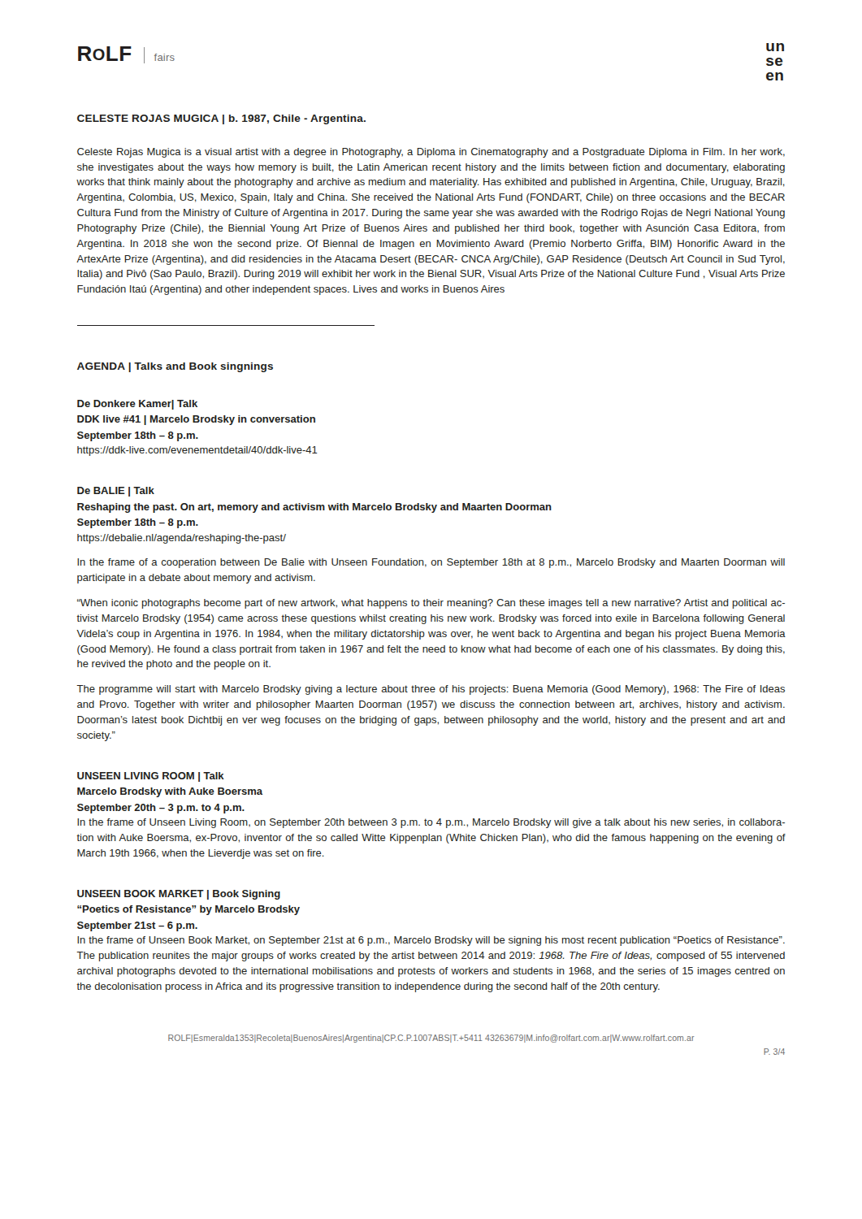ROLF fairs
un se en
CELESTE ROJAS MUGICA | b. 1987, Chile - Argentina.
Celeste Rojas Mugica is a visual artist with a degree in Photography, a Diploma in Cinematography and a Postgraduate Diploma in Film. In her work, she investigates about the ways how memory is built, the Latin American recent history and the limits between fiction and documentary, elaborating works that think mainly about the photography and archive as medium and materiality. Has exhibited and published in Argentina, Chile, Uruguay, Brazil, Argentina, Colombia, US, Mexico, Spain, Italy and China. She received the National Arts Fund (FONDART, Chile) on three occasions and the BECAR Cultura Fund from the Ministry of Culture of Argentina in 2017. During the same year she was awarded with the Rodrigo Rojas de Negri National Young Photography Prize (Chile), the Biennial Young Art Prize of Buenos Aires and published her third book, together with Asunción Casa Editora, from Argentina. In 2018 she won the second prize. Of Biennal de Imagen en Movimiento Award (Premio Norberto Griffa, BIM) Honorific Award in the ArtexArte Prize (Argentina), and did residencies in the Atacama Desert (BECAR- CNCA Arg/Chile), GAP Residence (Deutsch Art Council in Sud Tyrol, Italia) and Pivô (Sao Paulo, Brazil). During 2019 will exhibit her work in the Bienal SUR, Visual Arts Prize of the National Culture Fund , Visual Arts Prize Fundación Itaú (Argentina) and other independent spaces. Lives and works in Buenos Aires
AGENDA | Talks and Book singnings
De Donkere Kamer| Talk DDK live #41 | Marcelo Brodsky in conversation September 18th – 8 p.m.
https://ddk-live.com/evenementdetail/40/ddk-live-41
De BALIE | Talk Reshaping the past. On art, memory and activism with Marcelo Brodsky and Maarten Doorman September 18th – 8 p.m.
https://debalie.nl/agenda/reshaping-the-past/
In the frame of a cooperation between De Balie with Unseen Foundation, on September 18th at 8 p.m., Marcelo Brodsky and Maarten Doorman will participate in a debate about memory and activism.
“When iconic photographs become part of new artwork, what happens to their meaning? Can these images tell a new narrative? Artist and political activist Marcelo Brodsky (1954) came across these questions whilst creating his new work. Brodsky was forced into exile in Barcelona following General Videla’s coup in Argentina in 1976. In 1984, when the military dictatorship was over, he went back to Argentina and began his project Buena Memoria (Good Memory). He found a class portrait from taken in 1967 and felt the need to know what had become of each one of his classmates. By doing this, he revived the photo and the people on it.
The programme will start with Marcelo Brodsky giving a lecture about three of his projects: Buena Memoria (Good Memory), 1968: The Fire of Ideas and Provo. Together with writer and philosopher Maarten Doorman (1957) we discuss the connection between art, archives, history and activism. Doorman’s latest book Dichtbij en ver weg focuses on the bridging of gaps, between philosophy and the world, history and the present and art and society.”
UNSEEN LIVING ROOM | Talk Marcelo Brodsky with Auke Boersma September 20th – 3 p.m. to 4 p.m.
In the frame of Unseen Living Room, on September 20th between 3 p.m. to 4 p.m., Marcelo Brodsky will give a talk about his new series, in collaboration with Auke Boersma, ex-Provo, inventor of the so called Witte Kippenplan (White Chicken Plan), who did the famous happening on the evening of March 19th 1966, when the Lieverdje was set on fire.
UNSEEN BOOK MARKET | Book Signing “Poetics of Resistance” by Marcelo Brodsky September 21st – 6 p.m.
In the frame of Unseen Book Market, on September 21st at 6 p.m., Marcelo Brodsky will be signing his most recent publication “Poetics of Resistance”. The publication reunites the major groups of works created by the artist between 2014 and 2019: 1968. The Fire of Ideas, composed of 55 intervened archival photographs devoted to the international mobilisations and protests of workers and students in 1968, and the series of 15 images centred on the decolonisation process in Africa and its progressive transition to independence during the second half of the 20th century.
ROLF|Esmeralda1353|Recoleta|BuenosAires|Argentina|CP.C.P.1007ABS|T.+5411 43263679|M.info@rolfart.com.ar|W.www.rolfart.com.ar P. 3/4